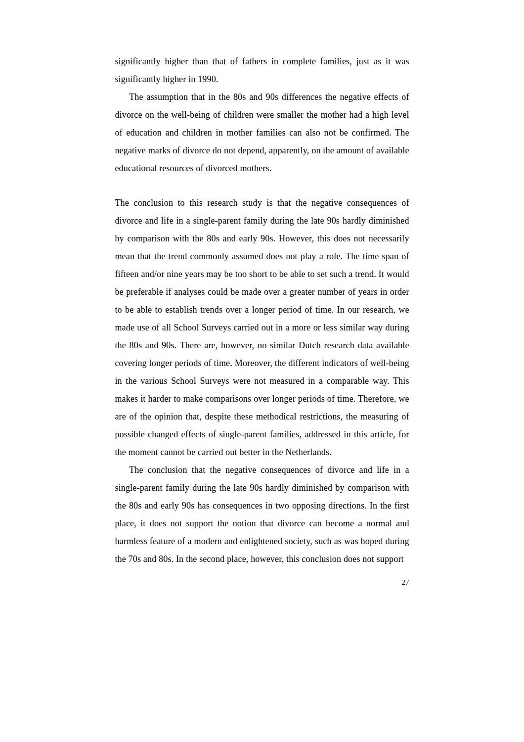significantly higher than that of fathers in complete families, just as it was significantly higher in 1990.
The assumption that in the 80s and 90s differences the negative effects of divorce on the well-being of children were smaller the mother had a high level of education and children in mother families can also not be confirmed. The negative marks of divorce do not depend, apparently, on the amount of available educational resources of divorced mothers.
The conclusion to this research study is that the negative consequences of divorce and life in a single-parent family during the late 90s hardly diminished by comparison with the 80s and early 90s. However, this does not necessarily mean that the trend commonly assumed does not play a role. The time span of fifteen and/or nine years may be too short to be able to set such a trend. It would be preferable if analyses could be made over a greater number of years in order to be able to establish trends over a longer period of time. In our research, we made use of all School Surveys carried out in a more or less similar way during the 80s and 90s. There are, however, no similar Dutch research data available covering longer periods of time. Moreover, the different indicators of well-being in the various School Surveys were not measured in a comparable way. This makes it harder to make comparisons over longer periods of time. Therefore, we are of the opinion that, despite these methodical restrictions, the measuring of possible changed effects of single-parent families, addressed in this article, for the moment cannot be carried out better in the Netherlands.
The conclusion that the negative consequences of divorce and life in a single-parent family during the late 90s hardly diminished by comparison with the 80s and early 90s has consequences in two opposing directions. In the first place, it does not support the notion that divorce can become a normal and harmless feature of a modern and enlightened society, such as was hoped during the 70s and 80s. In the second place, however, this conclusion does not support
27